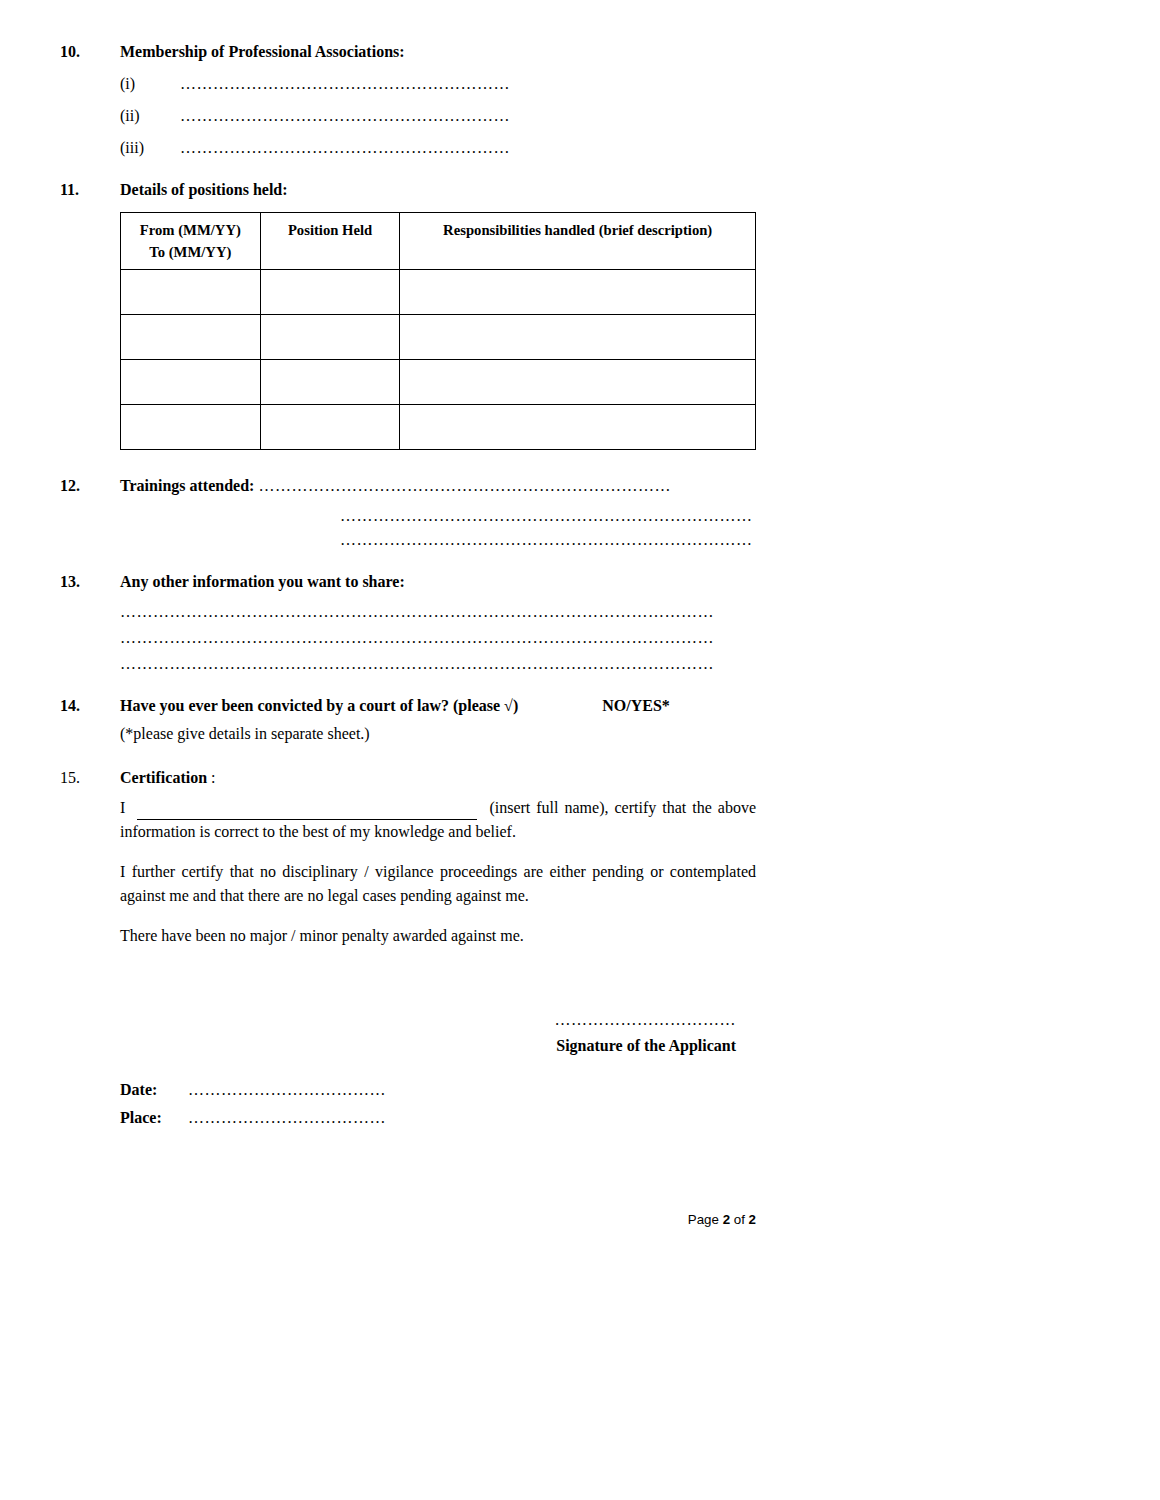10.
Membership of Professional Associations:
(i)
……………………………………………………
(ii)
……………………………………………………
(iii)
……………………………………………………
11.
Details of positions held:
| From (MM/YY) To (MM/YY) | Position Held | Responsibilities handled (brief description) |
| --- | --- | --- |
12.
Trainings attended: …………………………………………………………………
…………………………………………………………………
…………………………………………………………………
13.
Any other information you want to share:
………………………………………………………………………………………………
………………………………………………………………………………………………
………………………………………………………………………………………………
14.
Have you ever been convicted by a court of law? (please √) NO/YES*
(*please give details in separate sheet.)
15.
Certification :
I (insert full name), certify that the above information is correct to the best of my knowledge and belief.
I further certify that no disciplinary / vigilance proceedings are either pending or contemplated against me and that there are no legal cases pending against me.
There have been no major / minor penalty awarded against me.
……………………………
Signature of the Applicant
Date: ………………………………
Place: ………………………………
Page 2 of 2